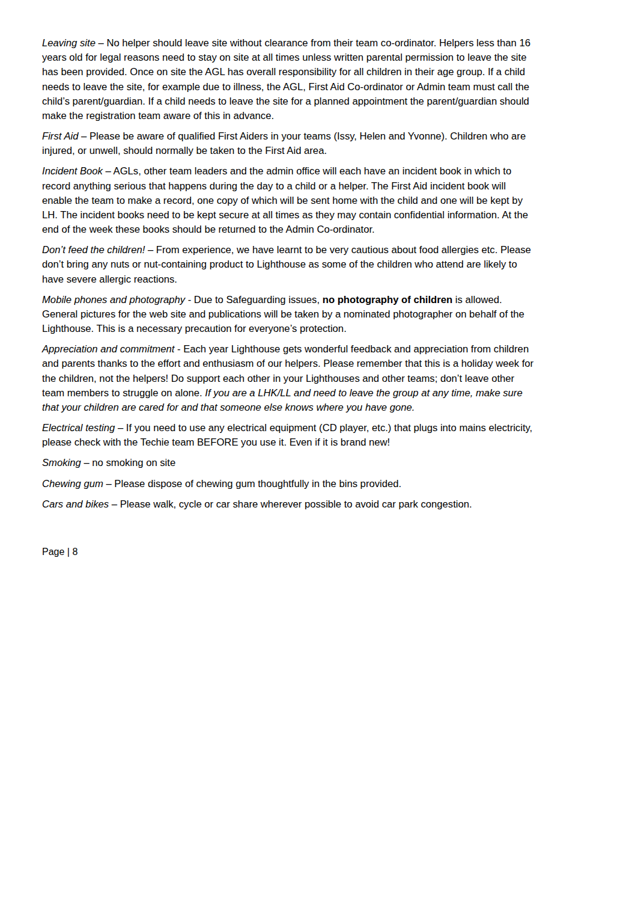Leaving site – No helper should leave site without clearance from their team co-ordinator. Helpers less than 16 years old for legal reasons need to stay on site at all times unless written parental permission to leave the site has been provided. Once on site the AGL has overall responsibility for all children in their age group. If a child needs to leave the site, for example due to illness, the AGL, First Aid Co-ordinator or Admin team must call the child’s parent/guardian. If a child needs to leave the site for a planned appointment the parent/guardian should make the registration team aware of this in advance.
First Aid – Please be aware of qualified First Aiders in your teams (Issy, Helen and Yvonne). Children who are injured, or unwell, should normally be taken to the First Aid area.
Incident Book – AGLs, other team leaders and the admin office will each have an incident book in which to record anything serious that happens during the day to a child or a helper. The First Aid incident book will enable the team to make a record, one copy of which will be sent home with the child and one will be kept by LH. The incident books need to be kept secure at all times as they may contain confidential information. At the end of the week these books should be returned to the Admin Co-ordinator.
Don’t feed the children! – From experience, we have learnt to be very cautious about food allergies etc. Please don’t bring any nuts or nut-containing product to Lighthouse as some of the children who attend are likely to have severe allergic reactions.
Mobile phones and photography - Due to Safeguarding issues, no photography of children is allowed. General pictures for the web site and publications will be taken by a nominated photographer on behalf of the Lighthouse. This is a necessary precaution for everyone’s protection.
Appreciation and commitment - Each year Lighthouse gets wonderful feedback and appreciation from children and parents thanks to the effort and enthusiasm of our helpers. Please remember that this is a holiday week for the children, not the helpers! Do support each other in your Lighthouses and other teams; don’t leave other team members to struggle on alone. If you are a LHK/LL and need to leave the group at any time, make sure that your children are cared for and that someone else knows where you have gone.
Electrical testing – If you need to use any electrical equipment (CD player, etc.) that plugs into mains electricity, please check with the Techie team BEFORE you use it. Even if it is brand new!
Smoking – no smoking on site
Chewing gum – Please dispose of chewing gum thoughtfully in the bins provided.
Cars and bikes – Please walk, cycle or car share wherever possible to avoid car park congestion.
Page | 8